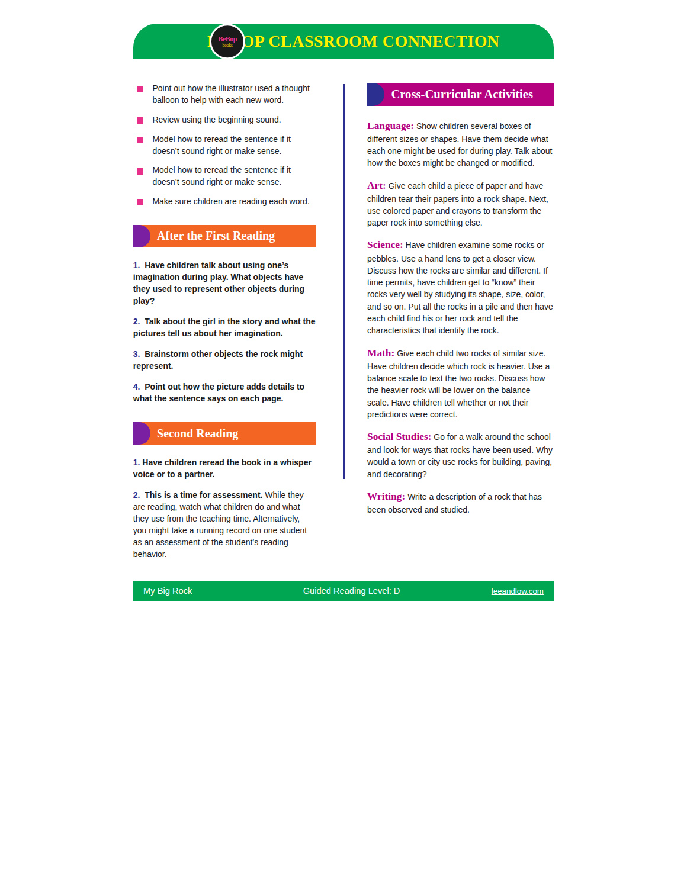BeBop books
Bebop Classroom Connection
Point out how the illustrator used a thought balloon to help with each new word.
Review using the beginning sound.
Model how to reread the sentence if it doesn’t sound right or make sense.
Model how to reread the sentence if it doesn’t sound right or make sense.
Make sure children are reading each word.
After the First Reading
1. Have children talk about using one’s imagination during play. What objects have they used to represent other objects during play?
2. Talk about the girl in the story and what the pictures tell us about her imagination.
3. Brainstorm other objects the rock might represent.
4. Point out how the picture adds details to what the sentence says on each page.
Second Reading
1. Have children reread the book in a whisper voice or to a partner.
2. This is a time for assessment. While they are reading, watch what children do and what they use from the teaching time. Alternatively, you might take a running record on one student as an assessment of the student’s reading behavior.
Cross-Curricular Activities
Language: Show children several boxes of different sizes or shapes. Have them decide what each one might be used for during play. Talk about how the boxes might be changed or modified.
Art: Give each child a piece of paper and have children tear their papers into a rock shape. Next, use colored paper and crayons to transform the paper rock into something else.
Science: Have children examine some rocks or pebbles. Use a hand lens to get a closer view. Discuss how the rocks are similar and different. If time permits, have children get to “know” their rocks very well by studying its shape, size, color, and so on. Put all the rocks in a pile and then have each child find his or her rock and tell the characteristics that identify the rock.
Math: Give each child two rocks of similar size. Have children decide which rock is heavier. Use a balance scale to text the two rocks. Discuss how the heavier rock will be lower on the balance scale. Have children tell whether or not their predictions were correct.
Social Studies: Go for a walk around the school and look for ways that rocks have been used. Why would a town or city use rocks for building, paving, and decorating?
Writing: Write a description of a rock that has been observed and studied.
My Big Rock
Guided Reading Level: D
leeandlow.com